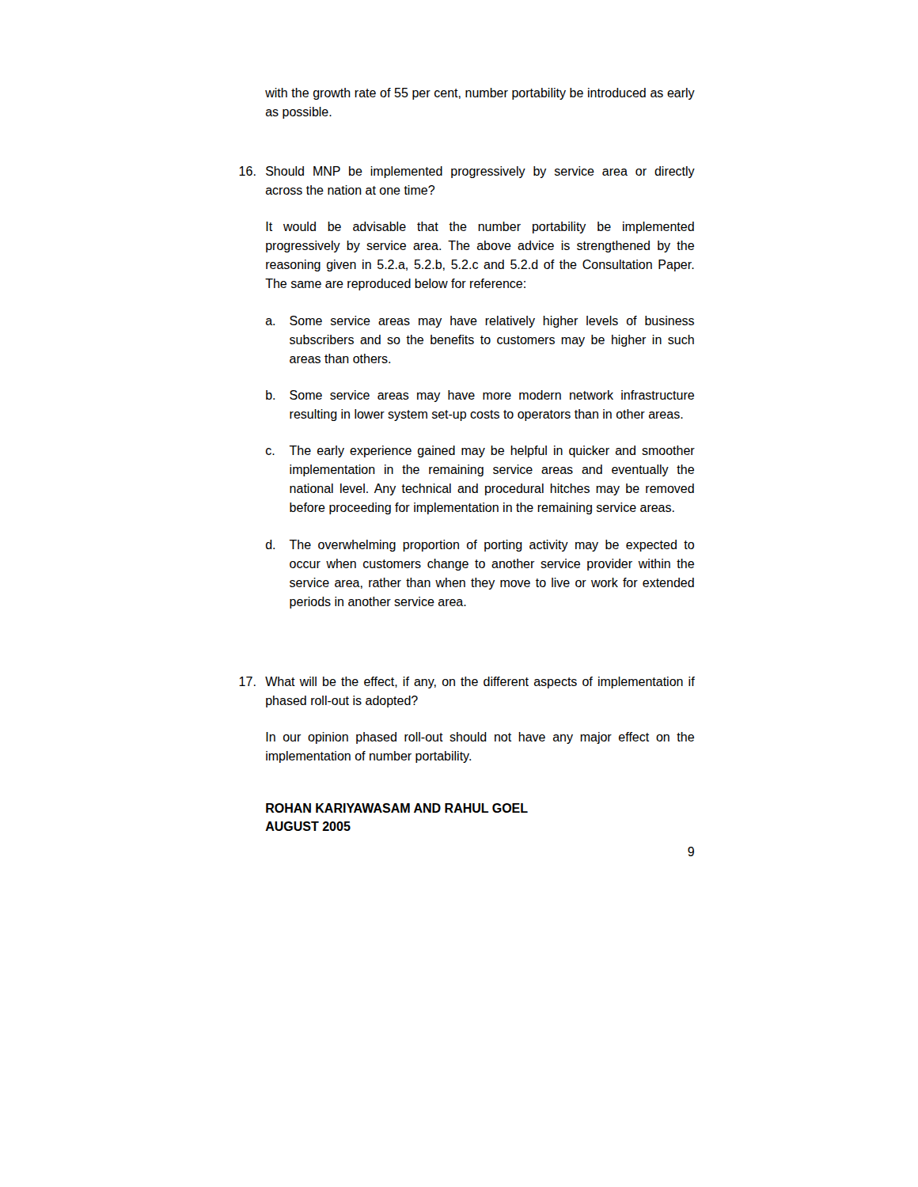with the growth rate of 55 per cent, number portability be introduced as early as possible.
16.
Should MNP be implemented progressively by service area or directly across the nation at one time?
It would be advisable that the number portability be implemented progressively by service area. The above advice is strengthened by the reasoning given in 5.2.a, 5.2.b, 5.2.c and 5.2.d of the Consultation Paper. The same are reproduced below for reference:
a. Some service areas may have relatively higher levels of business subscribers and so the benefits to customers may be higher in such areas than others.
b. Some service areas may have more modern network infrastructure resulting in lower system set-up costs to operators than in other areas.
c. The early experience gained may be helpful in quicker and smoother implementation in the remaining service areas and eventually the national level. Any technical and procedural hitches may be removed before proceeding for implementation in the remaining service areas.
d. The overwhelming proportion of porting activity may be expected to occur when customers change to another service provider within the service area, rather than when they move to live or work for extended periods in another service area.
17.
What will be the effect, if any, on the different aspects of implementation if phased roll-out is adopted?
In our opinion phased roll-out should not have any major effect on the implementation of number portability.
ROHAN KARIYAWASAM AND RAHUL GOEL
AUGUST 2005
9